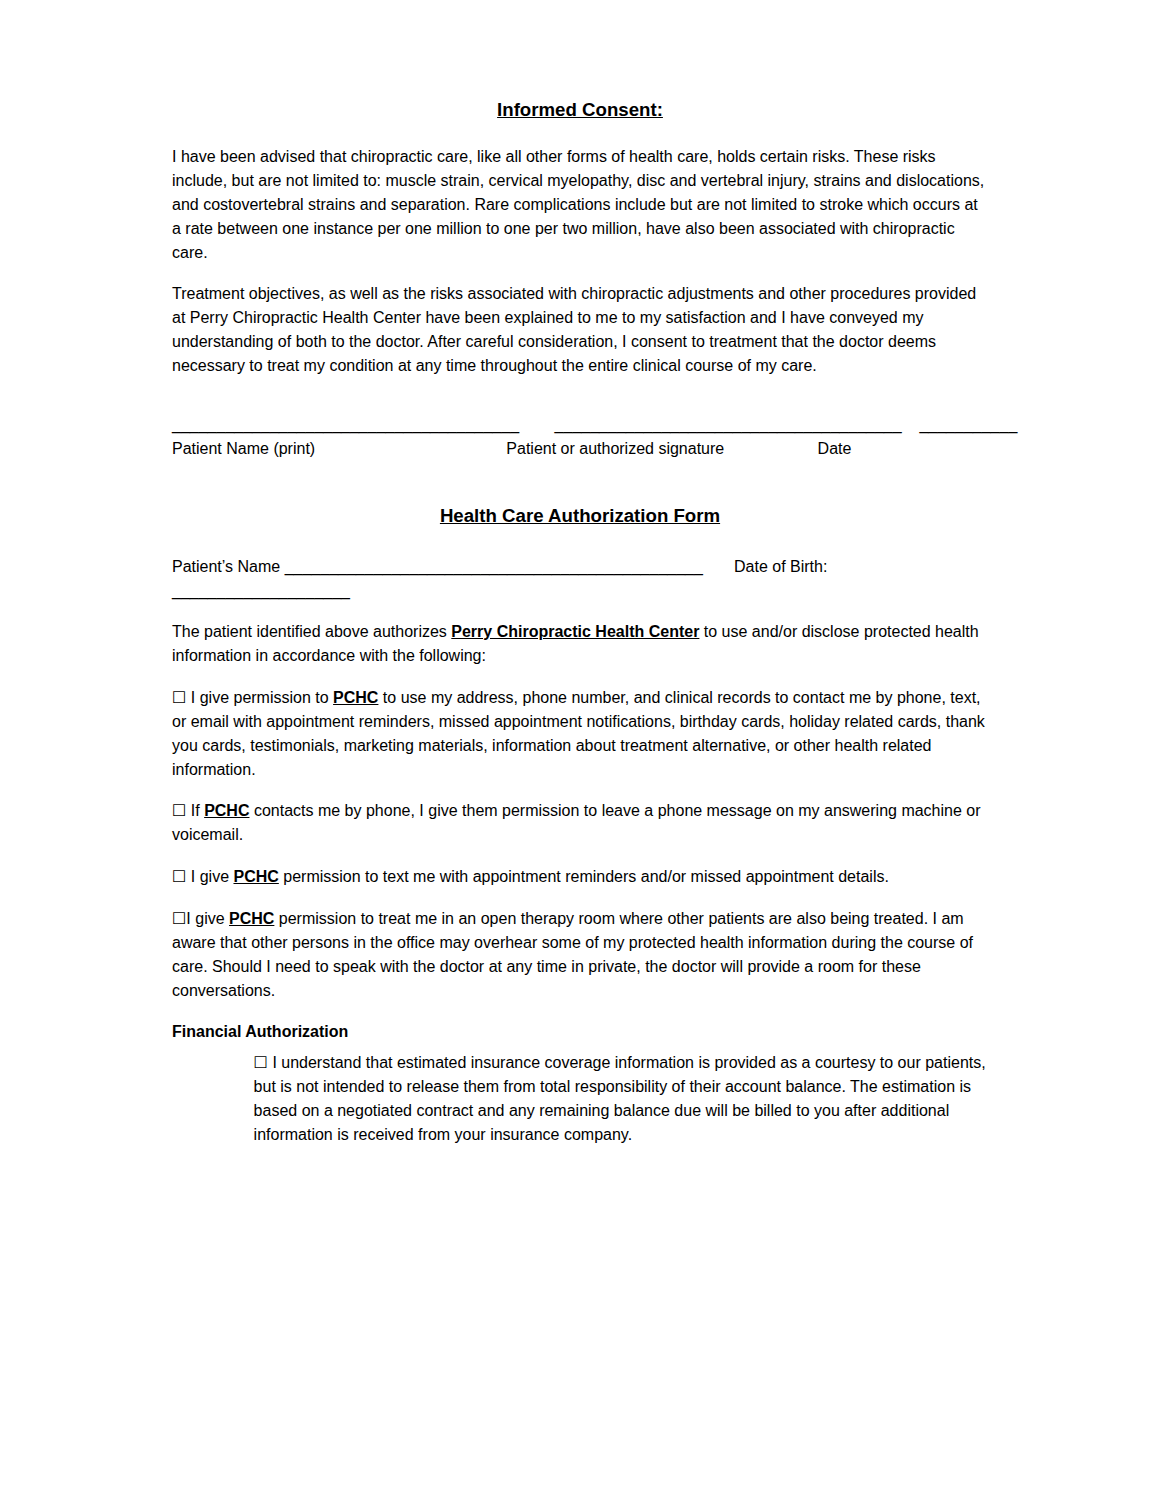Informed Consent:
I have been advised that chiropractic care, like all other forms of health care, holds certain risks. These risks include, but are not limited to: muscle strain, cervical myelopathy, disc and vertebral injury, strains and dislocations, and costovertebral strains and separation. Rare complications include but are not limited to stroke which occurs at a rate between one instance per one million to one per two million, have also been associated with chiropractic care.
Treatment objectives, as well as the risks associated with chiropractic adjustments and other procedures provided at Perry Chiropractic Health Center have been explained to me to my satisfaction and I have conveyed my understanding of both to the doctor. After careful consideration, I consent to treatment that the doctor deems necessary to treat my condition at any time throughout the entire clinical course of my care.
_______________________________________ _______________________________________ ___________
Patient Name (print) Patient or authorized signature Date
Health Care Authorization Form
Patient’s Name _______________________________________________ Date of Birth: ____________________
The patient identified above authorizes Perry Chiropractic Health Center to use and/or disclose protected health information in accordance with the following:
☐ I give permission to PCHC to use my address, phone number, and clinical records to contact me by phone, text, or email with appointment reminders, missed appointment notifications, birthday cards, holiday related cards, thank you cards, testimonials, marketing materials, information about treatment alternative, or other health related information.
☐ If PCHC contacts me by phone, I give them permission to leave a phone message on my answering machine or voicemail.
☐ I give PCHC permission to text me with appointment reminders and/or missed appointment details.
☐I give PCHC permission to treat me in an open therapy room where other patients are also being treated. I am aware that other persons in the office may overhear some of my protected health information during the course of care. Should I need to speak with the doctor at any time in private, the doctor will provide a room for these conversations.
Financial Authorization
☐ I understand that estimated insurance coverage information is provided as a courtesy to our patients, but is not intended to release them from total responsibility of their account balance. The estimation is based on a negotiated contract and any remaining balance due will be billed to you after additional information is received from your insurance company.